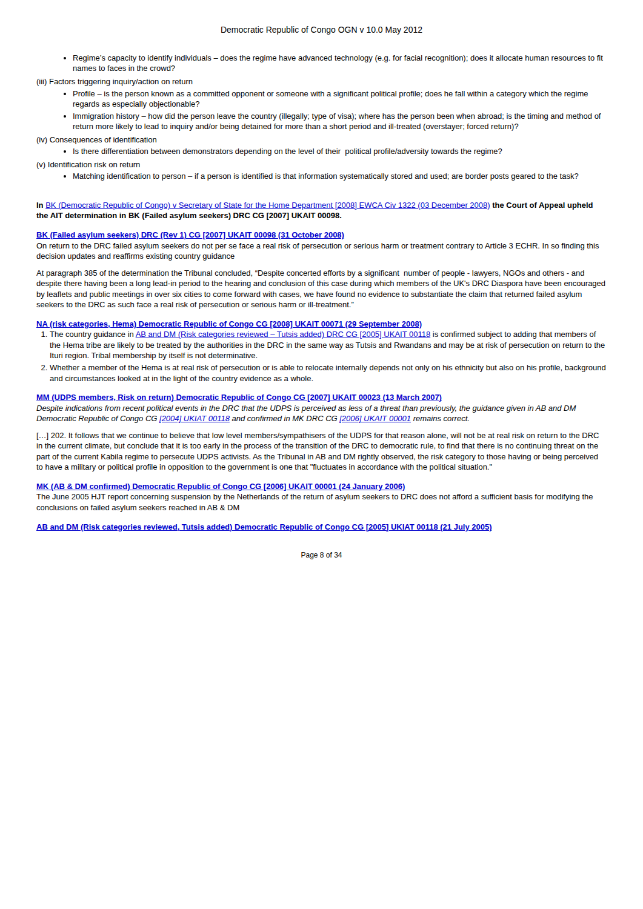Democratic Republic of Congo OGN v 10.0 May 2012
Regime’s capacity to identify individuals – does the regime have advanced technology (e.g. for facial recognition); does it allocate human resources to fit names to faces in the crowd?
(iii) Factors triggering inquiry/action on return
Profile – is the person known as a committed opponent or someone with a significant political profile; does he fall within a category which the regime regards as especially objectionable?
Immigration history – how did the person leave the country (illegally; type of visa); where has the person been when abroad; is the timing and method of return more likely to lead to inquiry and/or being detained for more than a short period and ill-treated (overstayer; forced return)?
(iv) Consequences of identification
Is there differentiation between demonstrators depending on the level of their political profile/adversity towards the regime?
(v) Identification risk on return
Matching identification to person – if a person is identified is that information systematically stored and used; are border posts geared to the task?
In BK (Democratic Republic of Congo) v Secretary of State for the Home Department [2008] EWCA Civ 1322 (03 December 2008) the Court of Appeal upheld the AIT determination in BK (Failed asylum seekers) DRC CG [2007] UKAIT 00098.
BK (Failed asylum seekers) DRC (Rev 1) CG [2007] UKAIT 00098 (31 October 2008)
On return to the DRC failed asylum seekers do not per se face a real risk of persecution or serious harm or treatment contrary to Article 3 ECHR. In so finding this decision updates and reaffirms existing country guidance
At paragraph 385 of the determination the Tribunal concluded, “Despite concerted efforts by a significant number of people - lawyers, NGOs and others - and despite there having been a long lead-in period to the hearing and conclusion of this case during which members of the UK's DRC Diaspora have been encouraged by leaflets and public meetings in over six cities to come forward with cases, we have found no evidence to substantiate the claim that returned failed asylum seekers to the DRC as such face a real risk of persecution or serious harm or ill-treatment.”
NA (risk categories, Hema) Democratic Republic of Congo CG [2008] UKAIT 00071 (29 September 2008)
The country guidance in AB and DM (Risk categories reviewed – Tutsis added) DRC CG [2005] UKAIT 00118 is confirmed subject to adding that members of the Hema tribe are likely to be treated by the authorities in the DRC in the same way as Tutsis and Rwandans and may be at risk of persecution on return to the Ituri region. Tribal membership by itself is not determinative.
Whether a member of the Hema is at real risk of persecution or is able to relocate internally depends not only on his ethnicity but also on his profile, background and circumstances looked at in the light of the country evidence as a whole.
MM (UDPS members, Risk on return) Democratic Republic of Congo CG [2007] UKAIT 00023 (13 March 2007)
Despite indications from recent political events in the DRC that the UDPS is perceived as less of a threat than previously, the guidance given in AB and DM Democratic Republic of Congo CG [2004] UKIAT 00118 and confirmed in MK DRC CG [2006] UKAIT 00001 remains correct.
[…] 202. It follows that we continue to believe that low level members/sympathisers of the UDPS for that reason alone, will not be at real risk on return to the DRC in the current climate, but conclude that it is too early in the process of the transition of the DRC to democratic rule, to find that there is no continuing threat on the part of the current Kabila regime to persecute UDPS activists. As the Tribunal in AB and DM rightly observed, the risk category to those having or being perceived to have a military or political profile in opposition to the government is one that "fluctuates in accordance with the political situation."
MK (AB & DM confirmed) Democratic Republic of Congo CG [2006] UKAIT 00001 (24 January 2006)
The June 2005 HJT report concerning suspension by the Netherlands of the return of asylum seekers to DRC does not afford a sufficient basis for modifying the conclusions on failed asylum seekers reached in AB & DM
AB and DM (Risk categories reviewed, Tutsis added) Democratic Republic of Congo CG [2005] UKIAT 00118 (21 July 2005)
Page 8 of 34